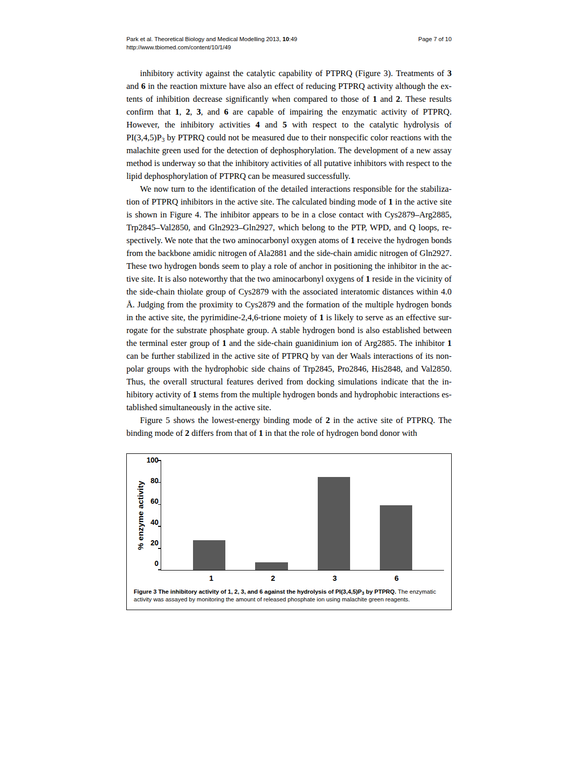Park et al. Theoretical Biology and Medical Modelling 2013, 10:49 http://www.tbiomed.com/content/10/1/49
Page 7 of 10
inhibitory activity against the catalytic capability of PTPRQ (Figure 3). Treatments of 3 and 6 in the reaction mixture have also an effect of reducing PTPRQ activity although the extents of inhibition decrease significantly when compared to those of 1 and 2. These results confirm that 1, 2, 3, and 6 are capable of impairing the enzymatic activity of PTPRQ. However, the inhibitory activities 4 and 5 with respect to the catalytic hydrolysis of PI(3,4,5)P3 by PTPRQ could not be measured due to their nonspecific color reactions with the malachite green used for the detection of dephosphorylation. The development of a new assay method is underway so that the inhibitory activities of all putative inhibitors with respect to the lipid dephosphorylation of PTPRQ can be measured successfully.
We now turn to the identification of the detailed interactions responsible for the stabilization of PTPRQ inhibitors in the active site. The calculated binding mode of 1 in the active site is shown in Figure 4. The inhibitor appears to be in a close contact with Cys2879–Arg2885, Trp2845–Val2850, and Gln2923–Gln2927, which belong to the PTP, WPD, and Q loops, respectively. We note that the two aminocarbonyl oxygen atoms of 1 receive the hydrogen bonds from the backbone amidic nitrogen of Ala2881 and the side-chain amidic nitrogen of Gln2927. These two hydrogen bonds seem to play a role of anchor in positioning the inhibitor in the active site. It is also noteworthy that the two aminocarbonyl oxygens of 1 reside in the vicinity of the side-chain thiolate group of Cys2879 with the associated interatomic distances within 4.0 Å. Judging from the proximity to Cys2879 and the formation of the multiple hydrogen bonds in the active site, the pyrimidine-2,4,6-trione moiety of 1 is likely to serve as an effective surrogate for the substrate phosphate group. A stable hydrogen bond is also established between the terminal ester group of 1 and the side-chain guanidinium ion of Arg2885. The inhibitor 1 can be further stabilized in the active site of PTPRQ by van der Waals interactions of its nonpolar groups with the hydrophobic side chains of Trp2845, Pro2846, His2848, and Val2850. Thus, the overall structural features derived from docking simulations indicate that the inhibitory activity of 1 stems from the multiple hydrogen bonds and hydrophobic interactions established simultaneously in the active site.
Figure 5 shows the lowest-energy binding mode of 2 in the active site of PTPRQ. The binding mode of 2 differs from that of 1 in that the role of hydrogen bond donor with
% enzyme activity
100 80 60 40 20 0
1 2 3 6
Figure 3 The inhibitory activity of 1, 2, 3, and 6 against the hydrolysis of PI(3,4,5)P3 by PTPRQ. The enzymatic activity was assayed by monitoring the amount of released phosphate ion using malachite green reagents.